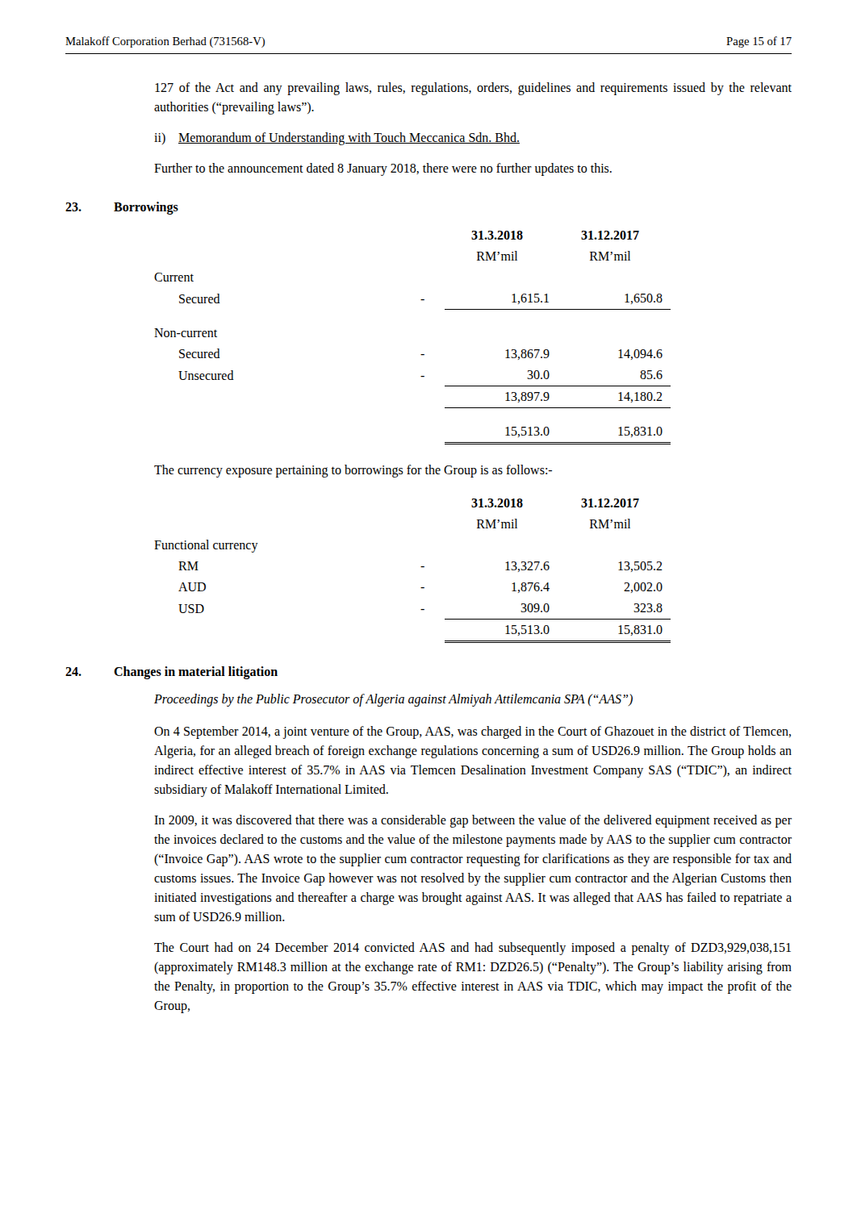Malakoff Corporation Berhad (731568-V) Page 15 of 17
127 of the Act and any prevailing laws, rules, regulations, orders, guidelines and requirements issued by the relevant authorities (“prevailing laws”).
ii)
Memorandum of Understanding with Touch Meccanica Sdn. Bhd.
Further to the announcement dated 8 January 2018, there were no further updates to this.
23.
Borrowings
| | | 31.3.2018 | 31.12.2017 |
| | | RM’mil | RM’mil |
| Current | | | |
| Secured | - | 1,615.1 | 1,650.8 |
| Non-current | | | |
| Secured | - | 13,867.9 | 14,094.6 |
| Unsecured | - | 30.0 | 85.6 |
| | | 13,897.9 | 14,180.2 |
| | | 15,513.0 | 15,831.0 |
The currency exposure pertaining to borrowings for the Group is as follows:-
| | | 31.3.2018 | 31.12.2017 |
| | | RM’mil | RM’mil |
| Functional currency | | | |
| RM | - | 13,327.6 | 13,505.2 |
| AUD | - | 1,876.4 | 2,002.0 |
| USD | - | 309.0 | 323.8 |
| | | 15,513.0 | 15,831.0 |
24.
Changes in material litigation
Proceedings by the Public Prosecutor of Algeria against Almiyah Attilemcania SPA (“AAS”)
On 4 September 2014, a joint venture of the Group, AAS, was charged in the Court of Ghazouet in the district of Tlemcen, Algeria, for an alleged breach of foreign exchange regulations concerning a sum of USD26.9 million. The Group holds an indirect effective interest of 35.7% in AAS via Tlemcen Desalination Investment Company SAS (“TDIC”), an indirect subsidiary of Malakoff International Limited.
In 2009, it was discovered that there was a considerable gap between the value of the delivered equipment received as per the invoices declared to the customs and the value of the milestone payments made by AAS to the supplier cum contractor (“Invoice Gap”). AAS wrote to the supplier cum contractor requesting for clarifications as they are responsible for tax and customs issues. The Invoice Gap however was not resolved by the supplier cum contractor and the Algerian Customs then initiated investigations and thereafter a charge was brought against AAS. It was alleged that AAS has failed to repatriate a sum of USD26.9 million.
The Court had on 24 December 2014 convicted AAS and had subsequently imposed a penalty of DZD3,929,038,151 (approximately RM148.3 million at the exchange rate of RM1: DZD26.5) (“Penalty”). The Group’s liability arising from the Penalty, in proportion to the Group’s 35.7% effective interest in AAS via TDIC, which may impact the profit of the Group,